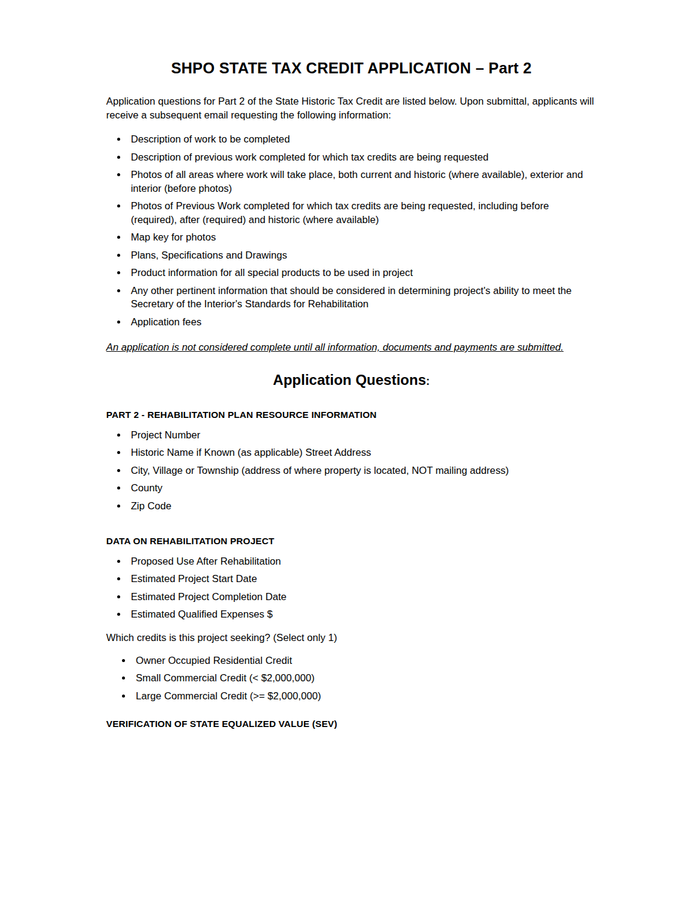SHPO STATE TAX CREDIT APPLICATION – Part 2
Application questions for Part 2 of the State Historic Tax Credit are listed below. Upon submittal, applicants will receive a subsequent email requesting the following information:
Description of work to be completed
Description of previous work completed for which tax credits are being requested
Photos of all areas where work will take place, both current and historic (where available), exterior and interior (before photos)
Photos of Previous Work completed for which tax credits are being requested, including before (required), after (required) and historic (where available)
Map key for photos
Plans, Specifications and Drawings
Product information for all special products to be used in project
Any other pertinent information that should be considered in determining project's ability to meet the Secretary of the Interior's Standards for Rehabilitation
Application fees
An application is not considered complete until all information, documents and payments are submitted.
Application Questions:
PART 2 - REHABILITATION PLAN RESOURCE INFORMATION
Project Number
Historic Name if Known (as applicable) Street Address
City, Village or Township (address of where property is located, NOT mailing address)
County
Zip Code
DATA ON REHABILITATION PROJECT
Proposed Use After Rehabilitation
Estimated Project Start Date
Estimated Project Completion Date
Estimated Qualified Expenses $
Which credits is this project seeking? (Select only 1)
Owner Occupied Residential Credit
Small Commercial Credit (< $2,000,000)
Large Commercial Credit (>= $2,000,000)
VERIFICATION OF STATE EQUALIZED VALUE (SEV)